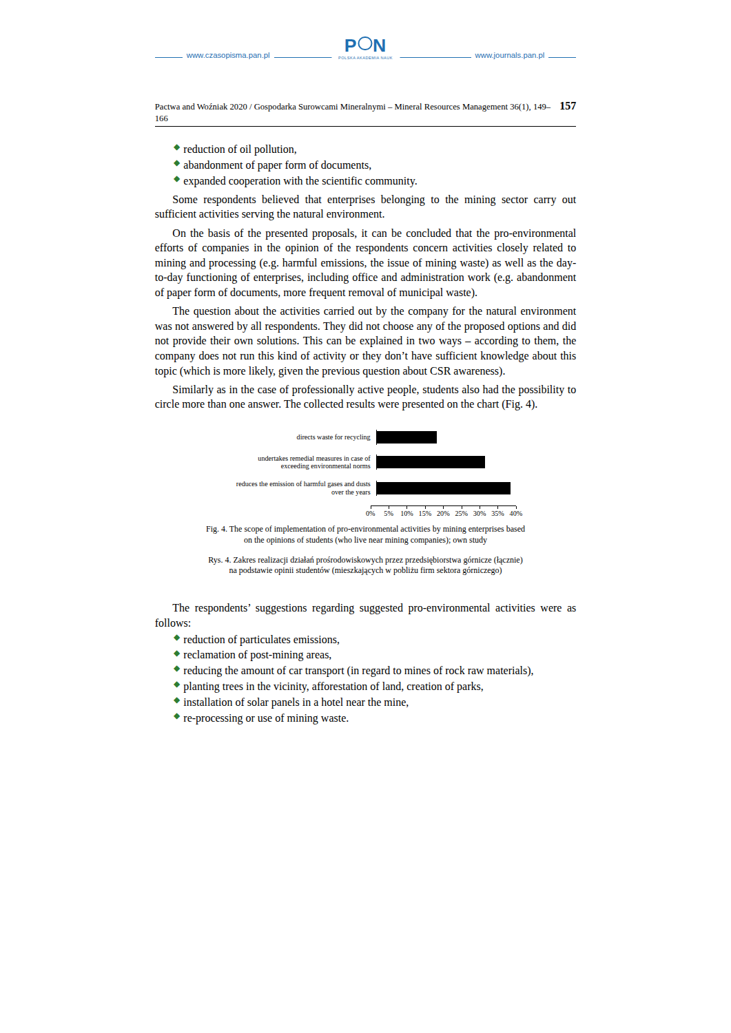www.czasopisma.pan.pl
P N
POLSKA AKADEMIA NAUK
www.journals.pan.pl
Pactwa and Woźniak 2020 / Gospodarka Surowcami Mineralnymi – Mineral Resources Management 36(1), 149–166
157
reduction of oil pollution,
abandonment of paper form of documents,
expanded cooperation with the scientific community.
Some respondents believed that enterprises belonging to the mining sector carry out sufficient activities serving the natural environment.
On the basis of the presented proposals, it can be concluded that the pro-environmental efforts of companies in the opinion of the respondents concern activities closely related to mining and processing (e.g. harmful emissions, the issue of mining waste) as well as the day-to-day functioning of enterprises, including office and administration work (e.g. abandonment of paper form of documents, more frequent removal of municipal waste).
The question about the activities carried out by the company for the natural environment was not answered by all respondents. They did not choose any of the proposed options and did not provide their own solutions. This can be explained in two ways – according to them, the company does not run this kind of activity or they don’t have sufficient knowledge about this topic (which is more likely, given the previous question about CSR awareness).
Similarly as in the case of professionally active people, students also had the possibility to circle more than one answer. The collected results were presented on the chart (Fig. 4).
directs waste for recycling
undertakes remedial measures in case of
exceeding environmental norms
reduces the emission of harmful gases and dusts
over the years
0% 5% 10% 15% 20% 25% 30% 35% 40%
Fig. 4. The scope of implementation of pro-environmental activities by mining enterprises based
on the opinions of students (who live near mining companies); own study Rys. 4. Zakres realizacji działań prośrodowiskowych przez przedsiębiorstwa górnicze (łącznie)
na podstawie opinii studentów (mieszkających w pobliżu firm sektora górniczego)
The respondents’ suggestions regarding suggested pro-environmental activities were as follows:
reduction of particulates emissions,
reclamation of post-mining areas,
reducing the amount of car transport (in regard to mines of rock raw materials),
planting trees in the vicinity, afforestation of land, creation of parks,
installation of solar panels in a hotel near the mine,
re-processing or use of mining waste.